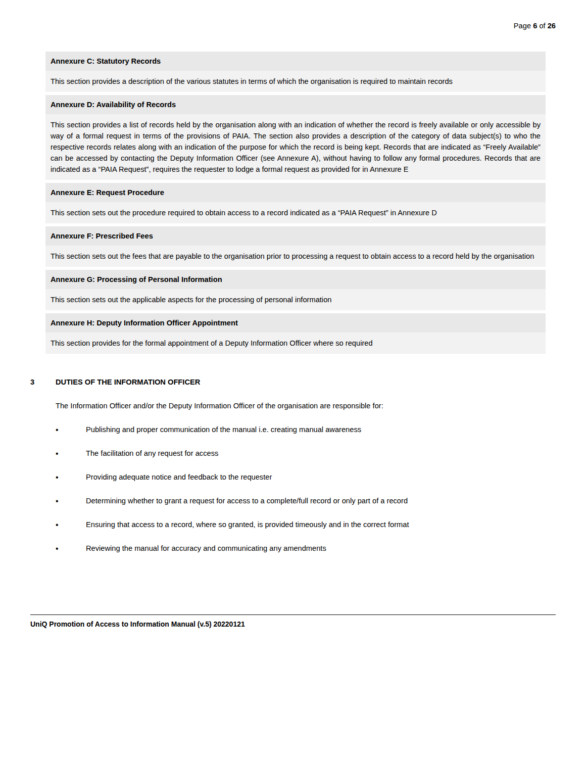Page 6 of 26
Annexure C: Statutory Records
This section provides a description of the various statutes in terms of which the organisation is required to maintain records
Annexure D: Availability of Records
This section provides a list of records held by the organisation along with an indication of whether the record is freely available or only accessible by way of a formal request in terms of the provisions of PAIA. The section also provides a description of the category of data subject(s) to who the respective records relates along with an indication of the purpose for which the record is being kept. Records that are indicated as “Freely Available” can be accessed by contacting the Deputy Information Officer (see Annexure A), without having to follow any formal procedures. Records that are indicated as a “PAIA Request”, requires the requester to lodge a formal request as provided for in Annexure E
Annexure E: Request Procedure
This section sets out the procedure required to obtain access to a record indicated as a “PAIA Request” in Annexure D
Annexure F: Prescribed Fees
This section sets out the fees that are payable to the organisation prior to processing a request to obtain access to a record held by the organisation
Annexure G: Processing of Personal Information
This section sets out the applicable aspects for the processing of personal information
Annexure H: Deputy Information Officer Appointment
This section provides for the formal appointment of a Deputy Information Officer where so required
3 DUTIES OF THE INFORMATION OFFICER
The Information Officer and/or the Deputy Information Officer of the organisation are responsible for:
Publishing and proper communication of the manual i.e. creating manual awareness
The facilitation of any request for access
Providing adequate notice and feedback to the requester
Determining whether to grant a request for access to a complete/full record or only part of a record
Ensuring that access to a record, where so granted, is provided timeously and in the correct format
Reviewing the manual for accuracy and communicating any amendments
UniQ Promotion of Access to Information Manual (v.5) 20220121